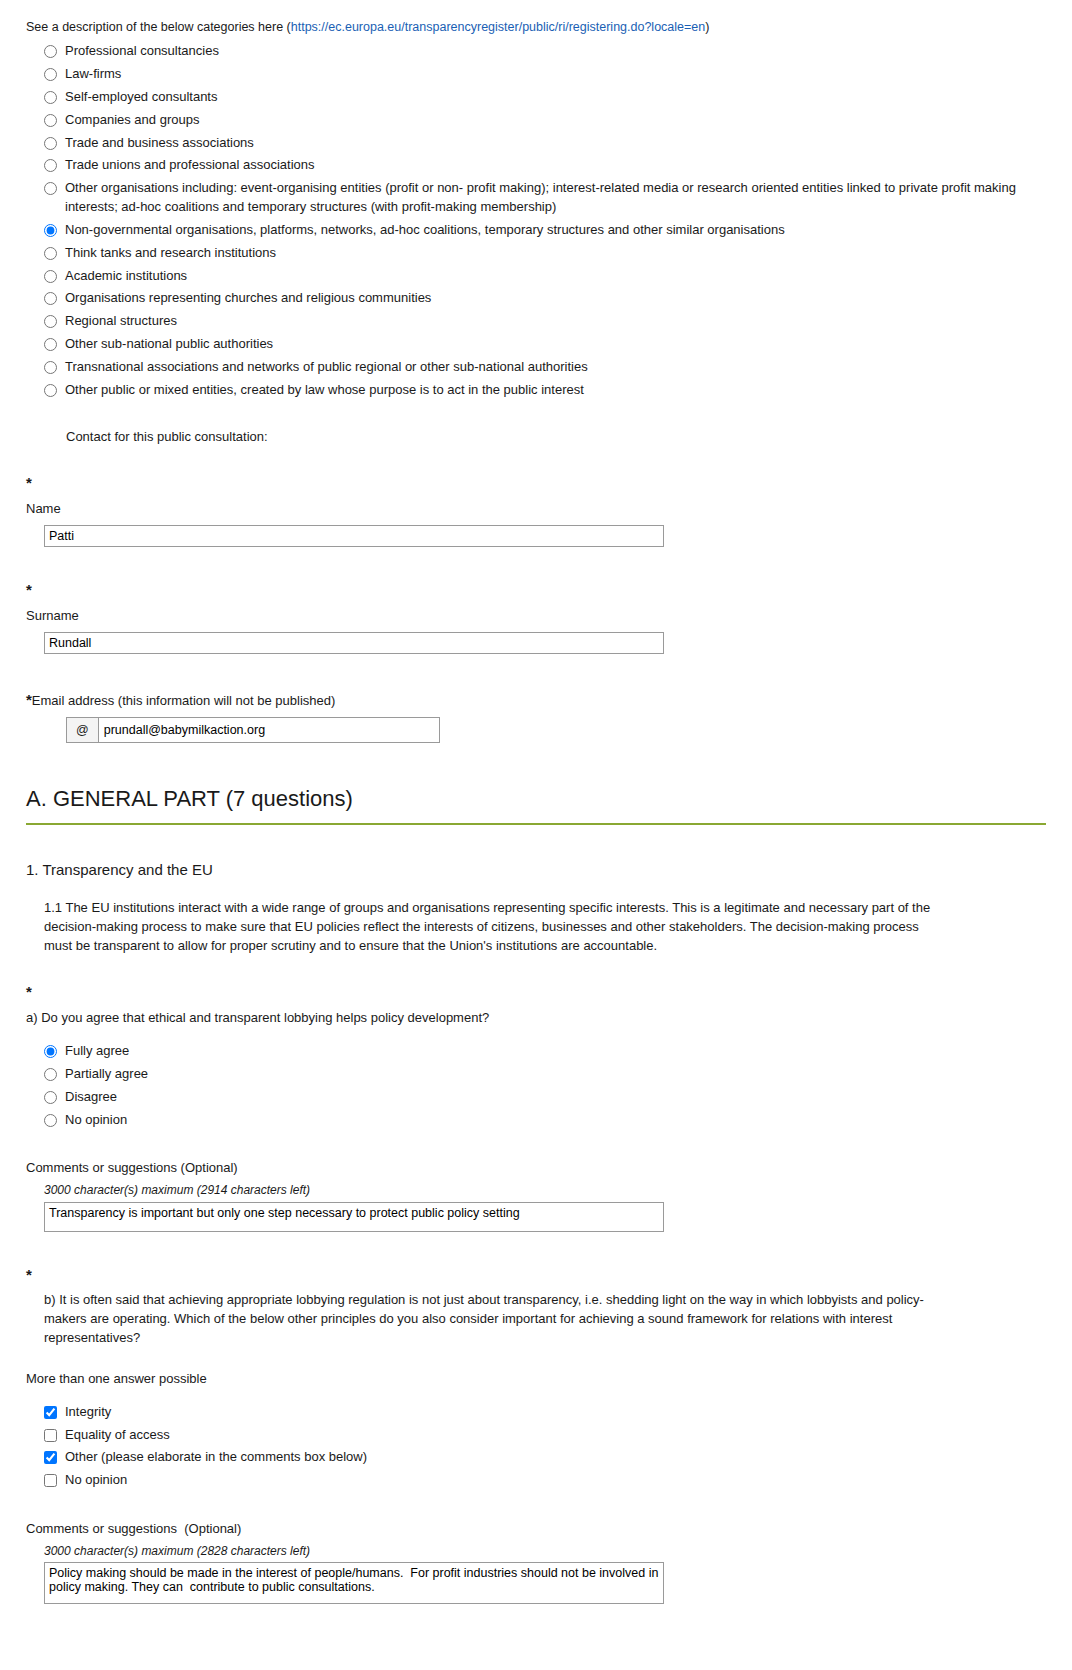See a description of the below categories here (https://ec.europa.eu/transparencyregister/public/ri/registering.do?locale=en)
Professional consultancies
Law-firms
Self-employed consultants
Companies and groups
Trade and business associations
Trade unions and professional associations
Other organisations including: event-organising entities (profit or non- profit making); interest-related media or research oriented entities linked to private profit making interests; ad-hoc coalitions and temporary structures (with profit-making membership)
Non-governmental organisations, platforms, networks, ad-hoc coalitions, temporary structures and other similar organisations
Think tanks and research institutions
Academic institutions
Organisations representing churches and religious communities
Regional structures
Other sub-national public authorities
Transnational associations and networks of public regional or other sub-national authorities
Other public or mixed entities, created by law whose purpose is to act in the public interest
Contact for this public consultation:
*
Name
Patti *
Surname
Rundall
*Email address (this information will not be published)
@
A. GENERAL PART (7 questions)
1. Transparency and the EU
1.1 The EU institutions interact with a wide range of groups and organisations representing specific interests. This is a legitimate and necessary part of the decision-making process to make sure that EU policies reflect the interests of citizens, businesses and other stakeholders. The decision-making process must be transparent to allow for proper scrutiny and to ensure that the Union's institutions are accountable.
*
a) Do you agree that ethical and transparent lobbying helps policy development?
Fully agree
Partially agree
Disagree
No opinion
Comments or suggestions (Optional)
3000 character(s) maximum (2914 characters left)
Transparency is important but only one step necessary to protect public policy setting *
b) It is often said that achieving appropriate lobbying regulation is not just about transparency, i.e. shedding light on the way in which lobbyists and policy-makers are operating. Which of the below other principles do you also consider important for achieving a sound framework for relations with interest representatives?
More than one answer possible
Integrity
Equality of access
Other (please elaborate in the comments box below)
No opinion
Comments or suggestions (Optional)
3000 character(s) maximum (2828 characters left)
Policy making should be made in the interest of people/humans. For profit industries should not be involved in policy making. They can contribute to public consultations.